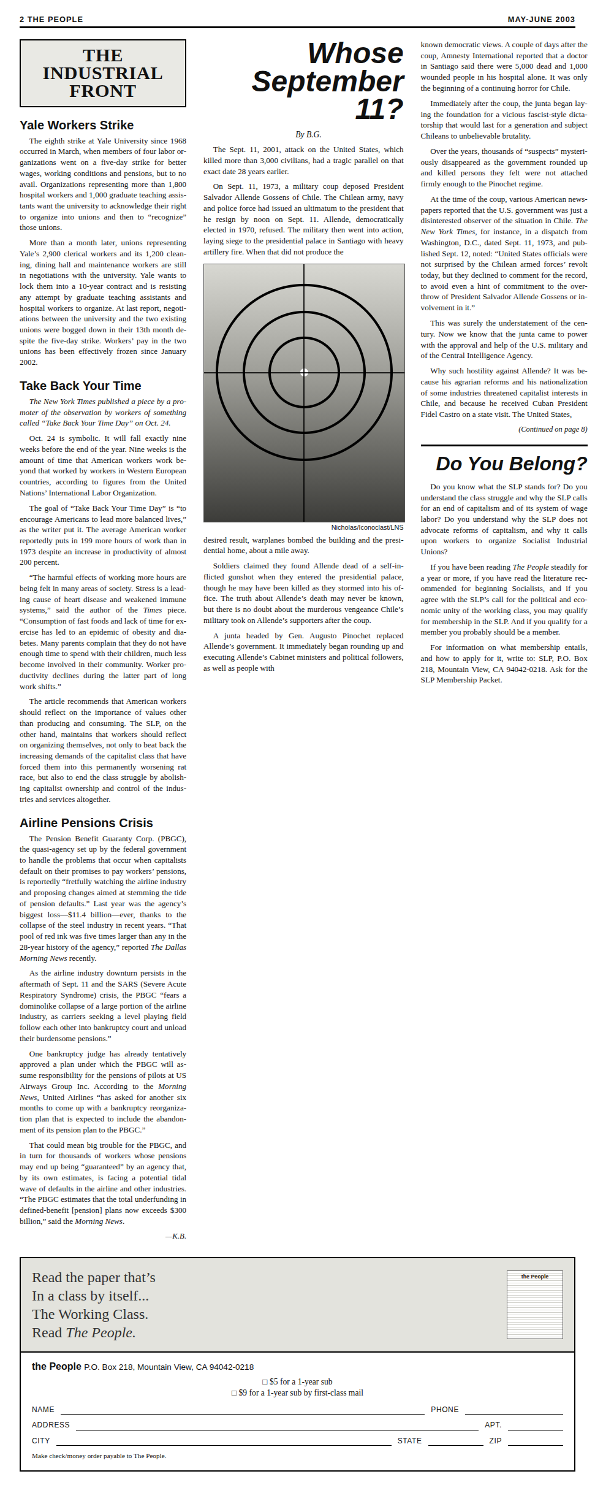2 The People May-June 2003
The
Industrial
Front
Yale Workers Strike
The eighth strike at Yale University since 1968 occurred in March, when members of four labor organizations went on a five-day strike for better wages, working conditions and pensions, but to no avail. Organizations representing more than 1,800 hospital workers and 1,000 graduate teaching assistants want the university to acknowledge their right to organize into unions and then to “recognize” those unions.
More than a month later, unions representing Yale’s 2,900 clerical workers and its 1,200 cleaning, dining hall and maintenance workers are still in negotiations with the university. Yale wants to lock them into a 10-year contract and is resisting any attempt by graduate teaching assistants and hospital workers to organize. At last report, negotiations between the university and the two existing unions were bogged down in their 13th month despite the five-day strike. Workers’ pay in the two unions has been effectively frozen since January 2002.
Take Back Your Time
The New York Times published a piece by a promoter of the observation by workers of something called “Take Back Your Time Day” on Oct. 24.
Oct. 24 is symbolic. It will fall exactly nine weeks before the end of the year. Nine weeks is the amount of time that American workers work beyond that worked by workers in Western European countries, according to figures from the United Nations’ International Labor Organization.
The goal of “Take Back Your Time Day” is “to encourage Americans to lead more balanced lives,” as the writer put it. The average American worker reportedly puts in 199 more hours of work than in 1973 despite an increase in productivity of almost 200 percent.
“The harmful effects of working more hours are being felt in many areas of society. Stress is a leading cause of heart disease and weakened immune systems,” said the author of the Times piece. “Consumption of fast foods and lack of time for exercise has led to an epidemic of obesity and diabetes. Many parents complain that they do not have enough time to spend with their children, much less become involved in their community. Worker productivity declines during the latter part of long work shifts.”
The article recommends that American workers should reflect on the importance of values other than producing and consuming. The SLP, on the other hand, maintains that workers should reflect on organizing themselves, not only to beat back the increasing demands of the capitalist class that have forced them into this permanently worsening rat race, but also to end the class struggle by abolishing capitalist ownership and control of the industries and services altogether.
Airline Pensions Crisis
The Pension Benefit Guaranty Corp. (PBGC), the quasi-agency set up by the federal government to handle the problems that occur when capitalists default on their promises to pay workers’ pensions, is reportedly “fretfully watching the airline industry and proposing changes aimed at stemming the tide of pension defaults.” Last year was the agency’s biggest loss—$11.4 billion—ever, thanks to the collapse of the steel industry in recent years. “That pool of red ink was five times larger than any in the 28-year history of the agency,” reported The Dallas Morning News recently.
As the airline industry downturn persists in the aftermath of Sept. 11 and the SARS (Severe Acute Respiratory Syndrome) crisis, the PBGC “fears a dominolike collapse of a large portion of the airline industry, as carriers seeking a level playing field follow each other into bankruptcy court and unload their burdensome pensions.”
One bankruptcy judge has already tentatively approved a plan under which the PBGC will assume responsibility for the pensions of pilots at US Airways Group Inc. According to the Morning News, United Airlines “has asked for another six months to come up with a bankruptcy reorganization plan that is expected to include the abandonment of its pension plan to the PBGC.”
That could mean big trouble for the PBGC, and in turn for thousands of workers whose pensions may end up being “guaranteed” by an agency that, by its own estimates, is facing a potential tidal wave of defaults in the airline and other industries. “The PBGC estimates that the total underfunding in defined-benefit [pension] plans now exceeds $300 billion,” said the Morning News.
—K.B.
Whose September 11?
By B.G.
The Sept. 11, 2001, attack on the United States, which killed more than 3,000 civilians, had a tragic parallel on that exact date 28 years earlier.
On Sept. 11, 1973, a military coup deposed President Salvador Allende Gossens of Chile. The Chilean army, navy and police force had issued an ultimatum to the president that he resign by noon on Sept. 11. Allende, democratically elected in 1970, refused. The military then went into action, laying siege to the presidential palace in Santiago with heavy artillery fire. When that did not produce the
Nicholas/Iconoclast/LNS
desired result, warplanes bombed the building and the presidential home, about a mile away.
Soldiers claimed they found Allende dead of a self-inflicted gunshot when they entered the presidential palace, though he may have been killed as they stormed into his office. The truth about Allende’s death may never be known, but there is no doubt about the murderous vengeance Chile’s military took on Allende’s supporters after the coup.
A junta headed by Gen. Augusto Pinochet replaced Allende’s government. It immediately began rounding up and executing Allende’s Cabinet ministers and political followers, as well as people with
known democratic views. A couple of days after the coup, Amnesty International reported that a doctor in Santiago said there were 5,000 dead and 1,000 wounded people in his hospital alone. It was only the beginning of a continuing horror for Chile.
Immediately after the coup, the junta began laying the foundation for a vicious fascist-style dictatorship that would last for a generation and subject Chileans to unbelievable brutality.
Over the years, thousands of “suspects” mysteriously disappeared as the government rounded up and killed persons they felt were not attached firmly enough to the Pinochet regime.
At the time of the coup, various American newspapers reported that the U.S. government was just a disinterested observer of the situation in Chile. The New York Times, for instance, in a dispatch from Washington, D.C., dated Sept. 11, 1973, and published Sept. 12, noted: “United States officials were not surprised by the Chilean armed forces’ revolt today, but they declined to comment for the record, to avoid even a hint of commitment to the overthrow of President Salvador Allende Gossens or involvement in it.”
This was surely the understatement of the century. Now we know that the junta came to power with the approval and help of the U.S. military and of the Central Intelligence Agency.
Why such hostility against Allende? It was because his agrarian reforms and his nationalization of some industries threatened capitalist interests in Chile, and because he received Cuban President Fidel Castro on a state visit. The United States,
(Continued on page 8)
Do You Belong?
Do you know what the SLP stands for? Do you understand the class struggle and why the SLP calls for an end of capitalism and of its system of wage labor? Do you understand why the SLP does not advocate reforms of capitalism, and why it calls upon workers to organize Socialist Industrial Unions?
If you have been reading The People steadily for a year or more, if you have read the literature recommended for beginning Socialists, and if you agree with the SLP’s call for the political and economic unity of the working class, you may qualify for membership in the SLP. And if you qualify for a member you probably should be a member.
For information on what membership entails, and how to apply for it, write to: SLP, P.O. Box 218, Mountain View, CA 94042-0218. Ask for the SLP Membership Packet.
Read the paper that’s
In a class by itself...
The Working Class.
Read The People.
the People P.O. Box 218, Mountain View, CA 94042-0218
□ $5 for a 1-year sub
□ $9 for a 1-year sub by first-class mail
NAME PHONE
ADDRESS APT.
CITY STATE ZIP
Make check/money order payable to The People.